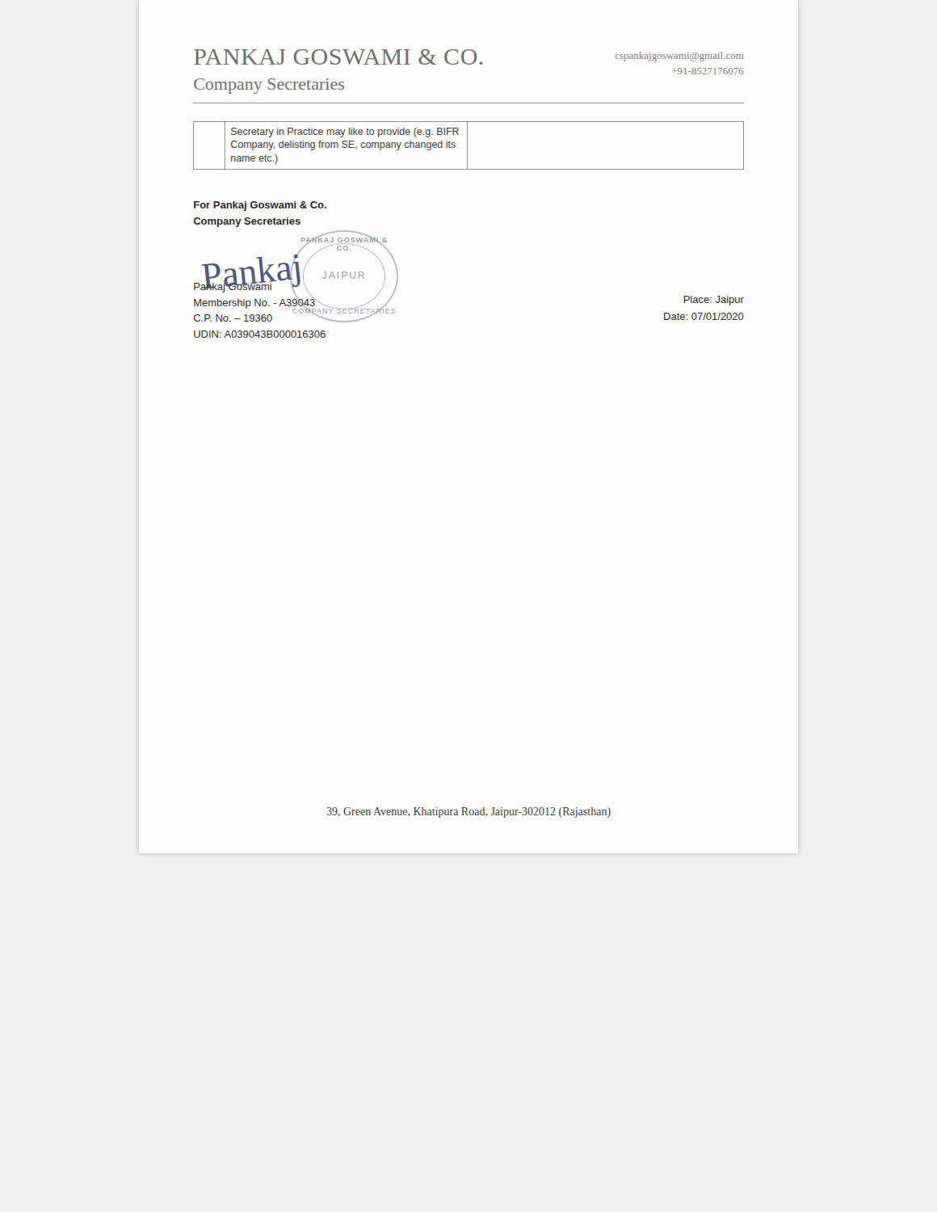PANKAJ GOSWAMI & CO.
Company Secretaries
cspankajgoswami@gmail.com
+91-8527176076
| | Secretary in Practice may like to provide (e.g. BIFR Company, delisting from SE, company changed its name etc.) | |
For Pankaj Goswami & Co.
Company Secretaries
PANKAJ GOSWAMI & CO.
JAIPUR
COMPANY SECRETARIES
Pankaj
Pankaj Goswami
Membership No. - A39043
C.P. No. – 19360
UDIN: A039043B000016306
Place: Jaipur
Date: 07/01/2020
39, Green Avenue, Khatipura Road, Jaipur-302012 (Rajasthan)